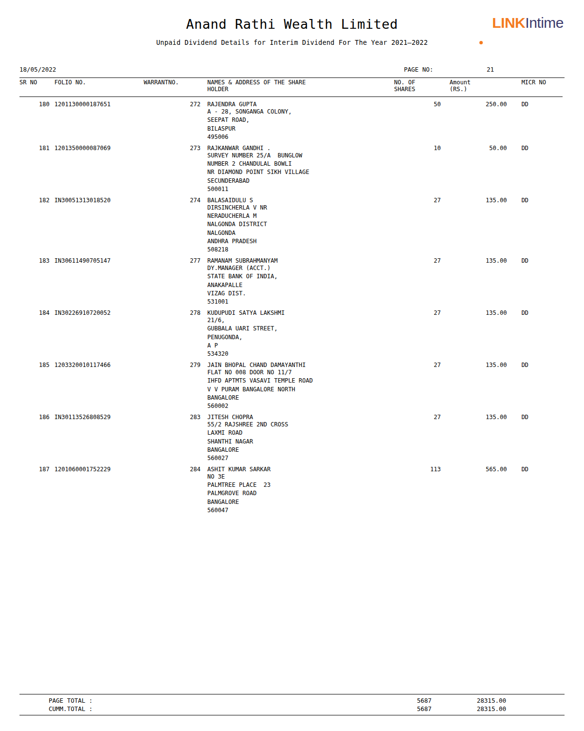LINK Intime
Anand Rathi Wealth Limited
Unpaid Dividend Details for Interim Dividend For The Year 2021–2022
18/05/2022 PAGE NO: 21
| SR NO | FOLIO NO. | WARRANTNO. | NAMES & ADDRESS OF THE SHARE HOLDER | NO. OF SHARES | Amount (RS.) | MICR NO |
| --- | --- | --- | --- | --- | --- | --- |
| 180 | 1201130000187651 | 272 | RAJENDRA GUPTA | 50 | 250.00 | DD |
| | | | A - 28, SONGANGA COLONY, SEEPAT ROAD, BILASPUR 495006 | | | |
| 181 | 1201350000087069 | 273 | RAJKANWAR GANDHI . | 10 | 50.00 | DD |
| | | | SURVEY NUMBER 25/A BUNGLOW NUMBER 2 CHANDULAL BOWLI NR DIAMOND POINT SIKH VILLAGE SECUNDERABAD 500011 | | | |
| 182 | IN30051313018520 | 274 | BALASAIDULU S | 27 | 135.00 | DD |
| | | | DIRSINCHERLA V NR NERADUCHERLA M NALGONDA DISTRICT NALGONDA ANDHRA PRADESH 508218 | | | |
| 183 | IN30611490705147 | 277 | RAMANAM SUBRAHMANYAM | 27 | 135.00 | DD |
| | | | DY.MANAGER (ACCT.) STATE BANK OF INDIA, ANAKAPALLE VIZAG DIST. 531001 | | | |
| 184 | IN30226910720052 | 278 | KUDUPUDI SATYA LAKSHMI | 27 | 135.00 | DD |
| | | | 21/6, GUBBALA UARI STREET, PENUGONDA, A P 534320 | | | |
| 185 | 1203320010117466 | 279 | JAIN BHOPAL CHAND DAMAYANTHI | 27 | 135.00 | DD |
| | | | FLAT NO 008 DOOR NO 11/7 IHFD APTMTS VASAVI TEMPLE ROAD V V PURAM BANGALORE NORTH BANGALORE 560002 | | | |
| 186 | IN30113526808529 | 283 | JITESH CHOPRA | 27 | 135.00 | DD |
| | | | 55/2 RAJSHREE 2ND CROSS LAXMI ROAD SHANTHI NAGAR BANGALORE 560027 | | | |
| 187 | 1201060001752229 | 284 | ASHIT KUMAR SARKAR | 113 | 565.00 | DD |
| | | | NO 3E PALMTREE PLACE 23 PALMGROVE ROAD BANGALORE 560047 | | | |
| PAGE TOTAL : | 5687 | 28315.00 |
| CUMM.TOTAL : | 5687 | 28315.00 |